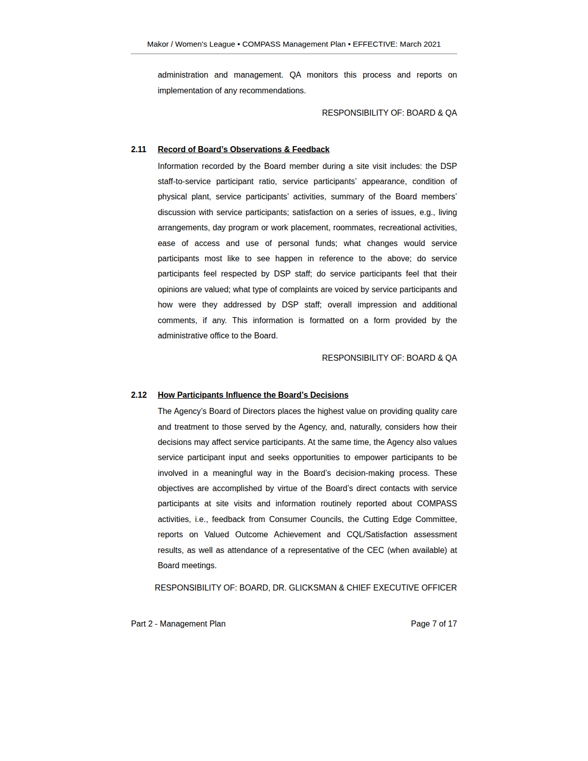Makor / Women's League • COMPASS Management Plan • EFFECTIVE: March 2021
administration and management. QA monitors this process and reports on implementation of any recommendations.
RESPONSIBILITY OF: BOARD & QA
2.11 Record of Board’s Observations & Feedback
Information recorded by the Board member during a site visit includes: the DSP staff-to-service participant ratio, service participants’ appearance, condition of physical plant, service participants’ activities, summary of the Board members’ discussion with service participants; satisfaction on a series of issues, e.g., living arrangements, day program or work placement, roommates, recreational activities, ease of access and use of personal funds; what changes would service participants most like to see happen in reference to the above; do service participants feel respected by DSP staff; do service participants feel that their opinions are valued; what type of complaints are voiced by service participants and how were they addressed by DSP staff; overall impression and additional comments, if any. This information is formatted on a form provided by the administrative office to the Board.
RESPONSIBILITY OF: BOARD & QA
2.12 How Participants Influence the Board’s Decisions
The Agency’s Board of Directors places the highest value on providing quality care and treatment to those served by the Agency, and, naturally, considers how their decisions may affect service participants. At the same time, the Agency also values service participant input and seeks opportunities to empower participants to be involved in a meaningful way in the Board’s decision-making process. These objectives are accomplished by virtue of the Board’s direct contacts with service participants at site visits and information routinely reported about COMPASS activities, i.e., feedback from Consumer Councils, the Cutting Edge Committee, reports on Valued Outcome Achievement and CQL/Satisfaction assessment results, as well as attendance of a representative of the CEC (when available) at Board meetings.
RESPONSIBILITY OF: BOARD, DR. GLICKSMAN & CHIEF EXECUTIVE OFFICER
Part 2 - Management Plan Page 7 of 17